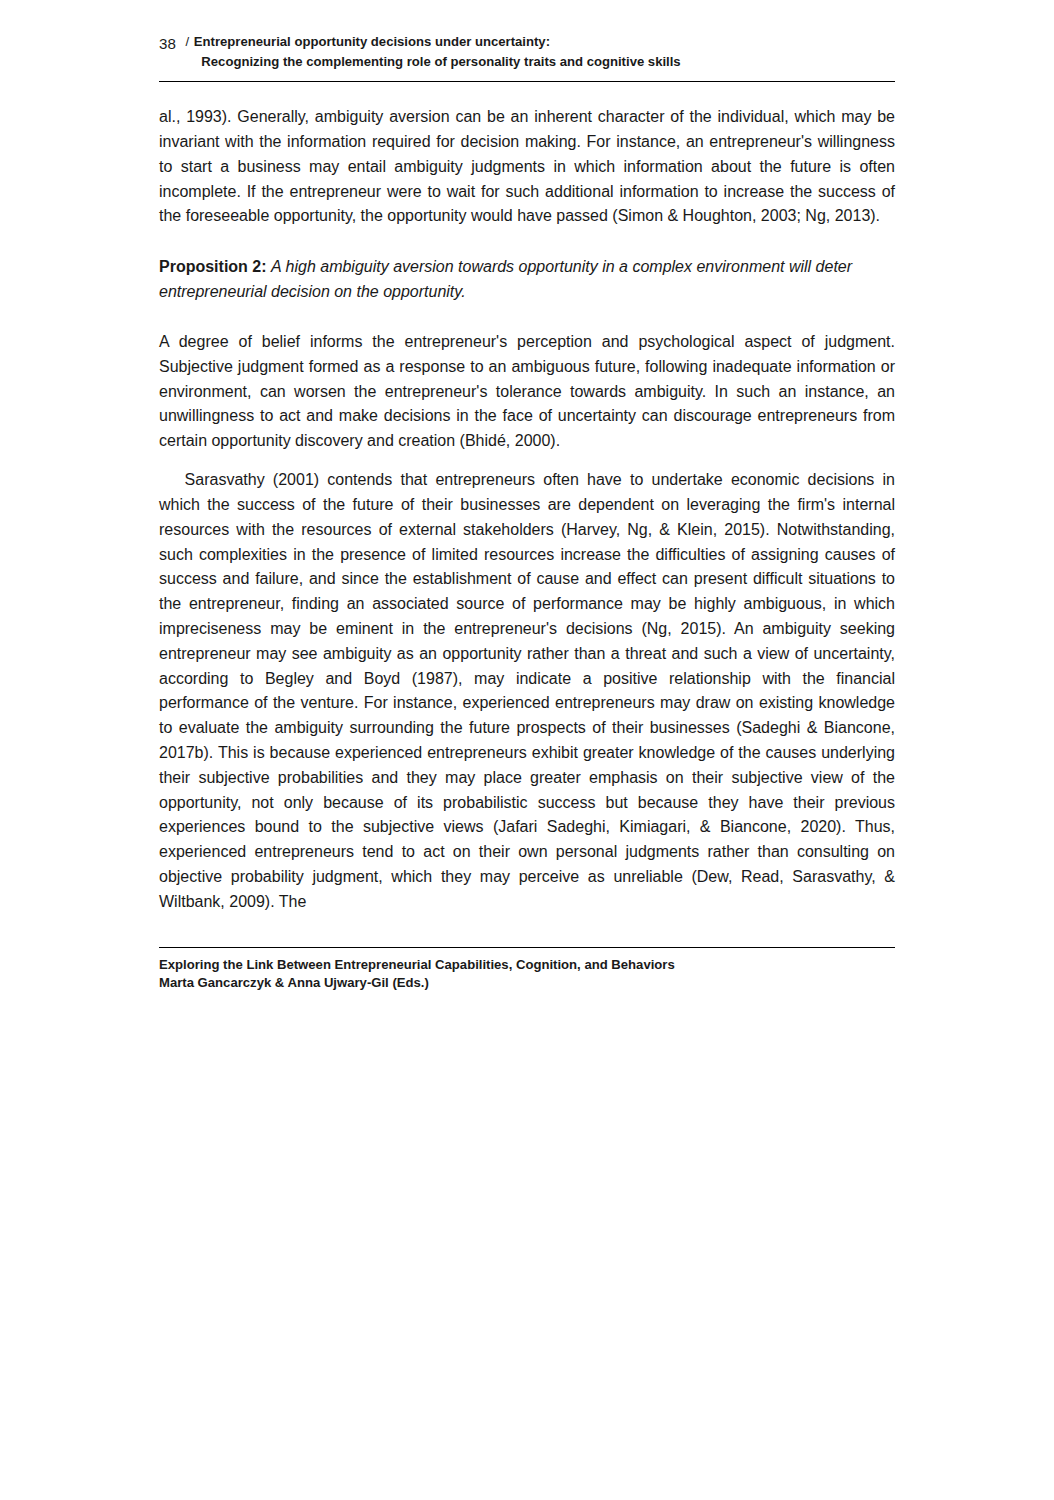38 /Entrepreneurial opportunity decisions under uncertainty: Recognizing the complementing role of personality traits and cognitive skills
al., 1993). Generally, ambiguity aversion can be an inherent character of the individual, which may be invariant with the information required for decision making. For instance, an entrepreneur's willingness to start a business may entail ambiguity judgments in which information about the future is often incomplete. If the entrepreneur were to wait for such additional information to increase the success of the foreseeable opportunity, the opportunity would have passed (Simon & Houghton, 2003; Ng, 2013).
Proposition 2: A high ambiguity aversion towards opportunity in a complex environment will deter entrepreneurial decision on the opportunity.
A degree of belief informs the entrepreneur's perception and psychological aspect of judgment. Subjective judgment formed as a response to an ambiguous future, following inadequate information or environment, can worsen the entrepreneur's tolerance towards ambiguity. In such an instance, an unwillingness to act and make decisions in the face of uncertainty can discourage entrepreneurs from certain opportunity discovery and creation (Bhidé, 2000).
Sarasvathy (2001) contends that entrepreneurs often have to undertake economic decisions in which the success of the future of their businesses are dependent on leveraging the firm's internal resources with the resources of external stakeholders (Harvey, Ng, & Klein, 2015). Notwithstanding, such complexities in the presence of limited resources increase the difficulties of assigning causes of success and failure, and since the establishment of cause and effect can present difficult situations to the entrepreneur, finding an associated source of performance may be highly ambiguous, in which impreciseness may be eminent in the entrepreneur's decisions (Ng, 2015). An ambiguity seeking entrepreneur may see ambiguity as an opportunity rather than a threat and such a view of uncertainty, according to Begley and Boyd (1987), may indicate a positive relationship with the financial performance of the venture. For instance, experienced entrepreneurs may draw on existing knowledge to evaluate the ambiguity surrounding the future prospects of their businesses (Sadeghi & Biancone, 2017b). This is because experienced entrepreneurs exhibit greater knowledge of the causes underlying their subjective probabilities and they may place greater emphasis on their subjective view of the opportunity, not only because of its probabilistic success but because they have their previous experiences bound to the subjective views (Jafari Sadeghi, Kimiagari, & Biancone, 2020). Thus, experienced entrepreneurs tend to act on their own personal judgments rather than consulting on objective probability judgment, which they may perceive as unreliable (Dew, Read, Sarasvathy, & Wiltbank, 2009). The
Exploring the Link Between Entrepreneurial Capabilities, Cognition, and Behaviors
Marta Gancarczyk & Anna Ujwary-Gil (Eds.)